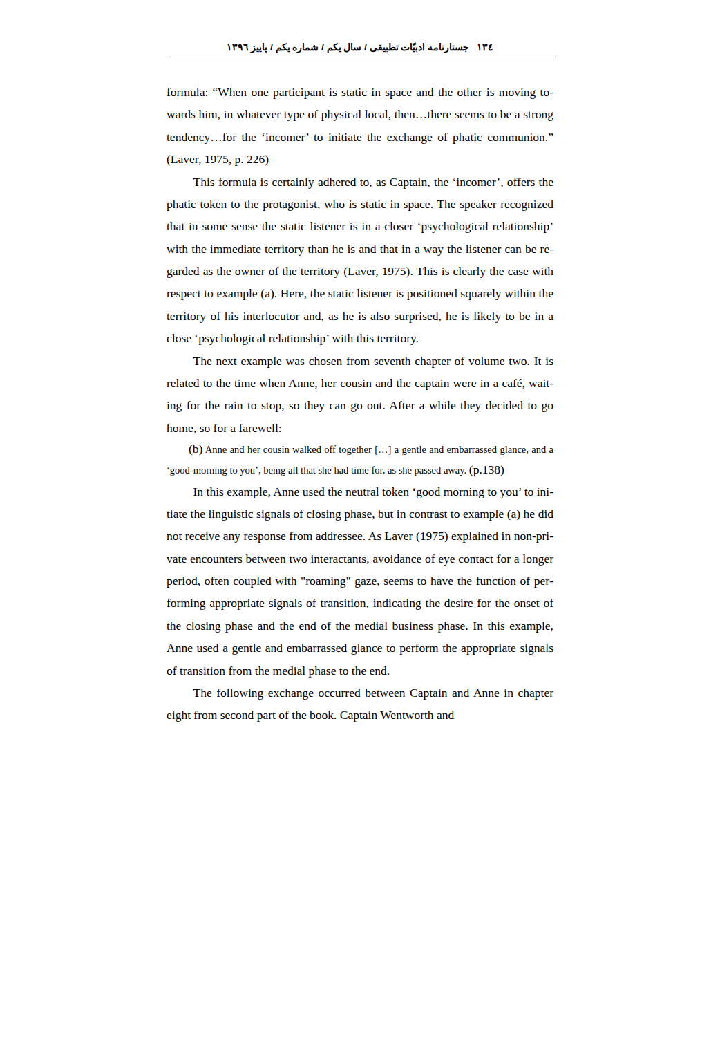١٣٤ جستارنامه ادبیّات تطبیقی / سال یکم / شماره یکم / پاییز ١٣٩٦
formula: “When one participant is static in space and the other is moving towards him, in whatever type of physical local, then…there seems to be a strong tendency…for the ‘incomer’ to initiate the exchange of phatic communion.” (Laver, 1975, p. 226)
This formula is certainly adhered to, as Captain, the ‘incomer’, offers the phatic token to the protagonist, who is static in space. The speaker recognized that in some sense the static listener is in a closer ‘psychological relationship’ with the immediate territory than he is and that in a way the listener can be regarded as the owner of the territory (Laver, 1975). This is clearly the case with respect to example (a). Here, the static listener is positioned squarely within the territory of his interlocutor and, as he is also surprised, he is likely to be in a close ‘psychological relationship’ with this territory.
The next example was chosen from seventh chapter of volume two. It is related to the time when Anne, her cousin and the captain were in a café, waiting for the rain to stop, so they can go out. After a while they decided to go home, so for a farewell:
(b) Anne and her cousin walked off together […] a gentle and embarrassed glance, and a ‘good-morning to you’, being all that she had time for, as she passed away. (p.138)
In this example, Anne used the neutral token ‘good morning to you’ to initiate the linguistic signals of closing phase, but in contrast to example (a) he did not receive any response from addressee. As Laver (1975) explained in non-private encounters between two interactants, avoidance of eye contact for a longer period, often coupled with "roaming" gaze, seems to have the function of performing appropriate signals of transition, indicating the desire for the onset of the closing phase and the end of the medial business phase. In this example, Anne used a gentle and embarrassed glance to perform the appropriate signals of transition from the medial phase to the end.
The following exchange occurred between Captain and Anne in chapter eight from second part of the book. Captain Wentworth and